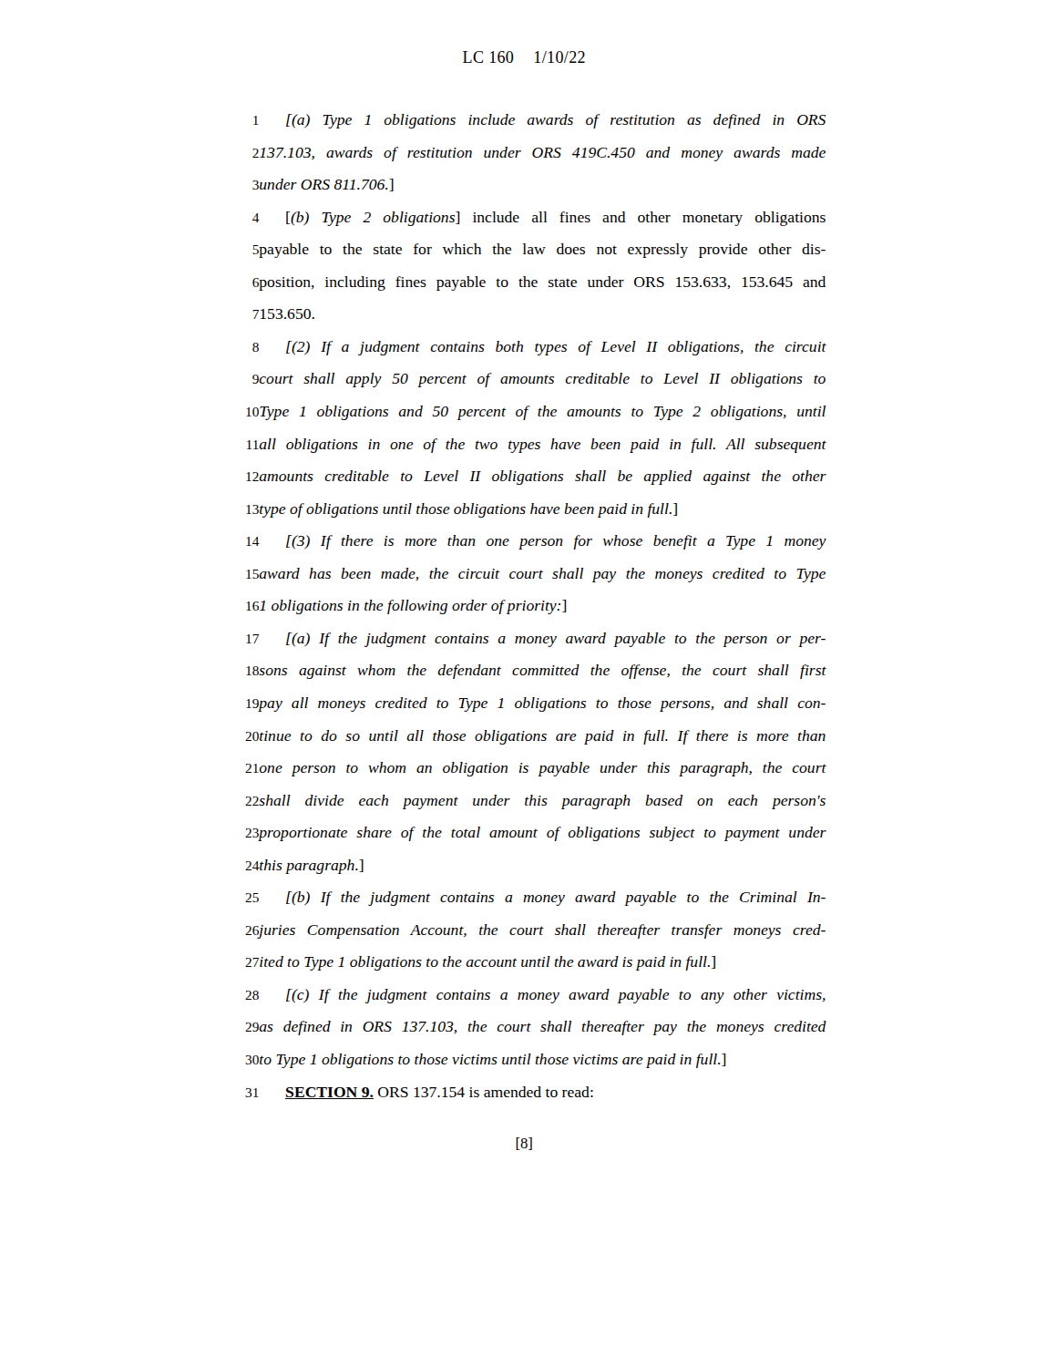LC 160 1/10/22
| 1 | [(a) Type 1 obligations include awards of restitution as defined in ORS |
| 2 | 137.103, awards of restitution under ORS 419C.450 and money awards made |
| 3 | under ORS 811.706. ] |
| 4 | [ (b) Type 2 obligations ] include all fines and other monetary obligations |
| 5 | payable to the state for which the law does not expressly provide other dis- |
| 6 | position, including fines payable to the state under ORS 153.633, 153.645 and |
| 7 | 153.650. |
| 8 | [(2) If a judgment contains both types of Level II obligations, the circuit |
| 9 | court shall apply 50 percent of amounts creditable to Level II obligations to |
| 10 | Type 1 obligations and 50 percent of the amounts to Type 2 obligations, until |
| 11 | all obligations in one of the two types have been paid in full. All subsequent |
| 12 | amounts creditable to Level II obligations shall be applied against the other |
| 13 | type of obligations until those obligations have been paid in full. ] |
| 14 | [(3) If there is more than one person for whose benefit a Type 1 money |
| 15 | award has been made, the circuit court shall pay the moneys credited to Type |
| 16 | 1 obligations in the following order of priority: ] |
| 17 | [(a) If the judgment contains a money award payable to the person or per- |
| 18 | sons against whom the defendant committed the offense, the court shall first |
| 19 | pay all moneys credited to Type 1 obligations to those persons, and shall con- |
| 20 | tinue to do so until all those obligations are paid in full. If there is more than |
| 21 | one person to whom an obligation is payable under this paragraph, the court |
| 22 | shall divide each payment under this paragraph based on each person's |
| 23 | proportionate share of the total amount of obligations subject to payment under |
| 24 | this paragraph. ] |
| 25 | [(b) If the judgment contains a money award payable to the Criminal In- |
| 26 | juries Compensation Account, the court shall thereafter transfer moneys cred- |
| 27 | ited to Type 1 obligations to the account until the award is paid in full. ] |
| 28 | [(c) If the judgment contains a money award payable to any other victims, |
| 29 | as defined in ORS 137.103, the court shall thereafter pay the moneys credited |
| 30 | to Type 1 obligations to those victims until those victims are paid in full. ] |
| 31 | SECTION 9. ORS 137.154 is amended to read: |
[8]